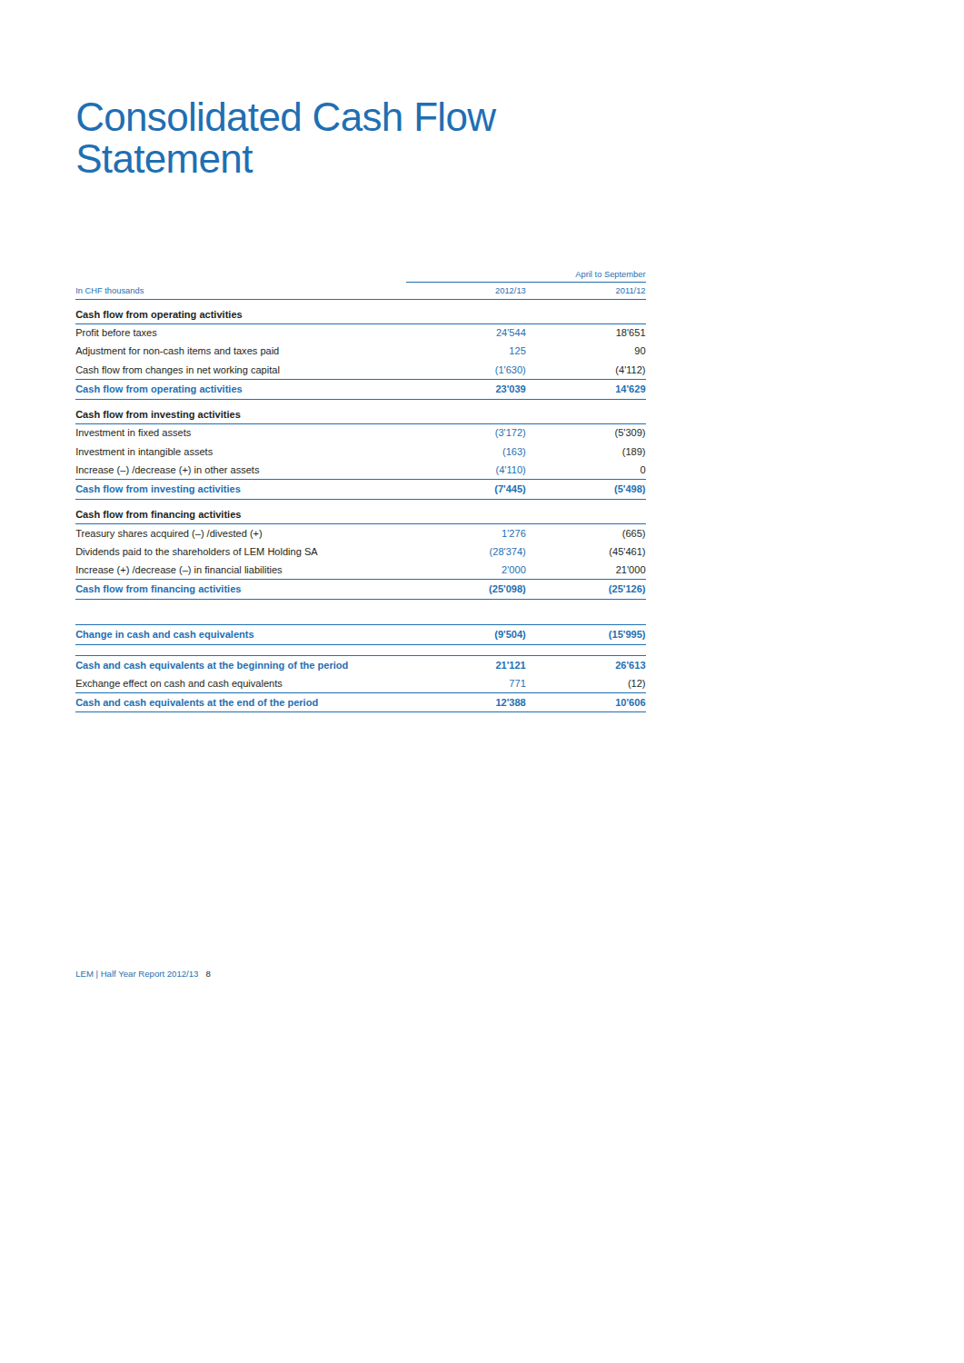Consolidated Cash Flow Statement
| | April to September |
| In CHF thousands | 2012/13 | 2011/12 |
| Cash flow from operating activities | | |
| Profit before taxes | 24'544 | 18'651 |
| Adjustment for non-cash items and taxes paid | 125 | 90 |
| Cash flow from changes in net working capital | (1'630) | (4'112) |
| Cash flow from operating activities | 23'039 | 14'629 |
| Cash flow from investing activities | | |
| Investment in fixed assets | (3'172) | (5'309) |
| Investment in intangible assets | (163) | (189) |
| Increase (–) /decrease (+) in other assets | (4'110) | 0 |
| Cash flow from investing activities | (7'445) | (5'498) |
| Cash flow from financing activities | | |
| Treasury shares acquired (–) /divested (+) | 1'276 | (665) |
| Dividends paid to the shareholders of LEM Holding SA | (28'374) | (45'461) |
| Increase (+) /decrease (–) in financial liabilities | 2'000 | 21'000 |
| Cash flow from financing activities | (25'098) | (25'126) |
| Change in cash and cash equivalents | (9'504) | (15'995) |
| Cash and cash equivalents at the beginning of the period | 21'121 | 26'613 |
| Exchange effect on cash and cash equivalents | 771 | (12) |
| Cash and cash equivalents at the end of the period | 12'388 | 10'606 |
LEM | Half Year Report 2012/13 8